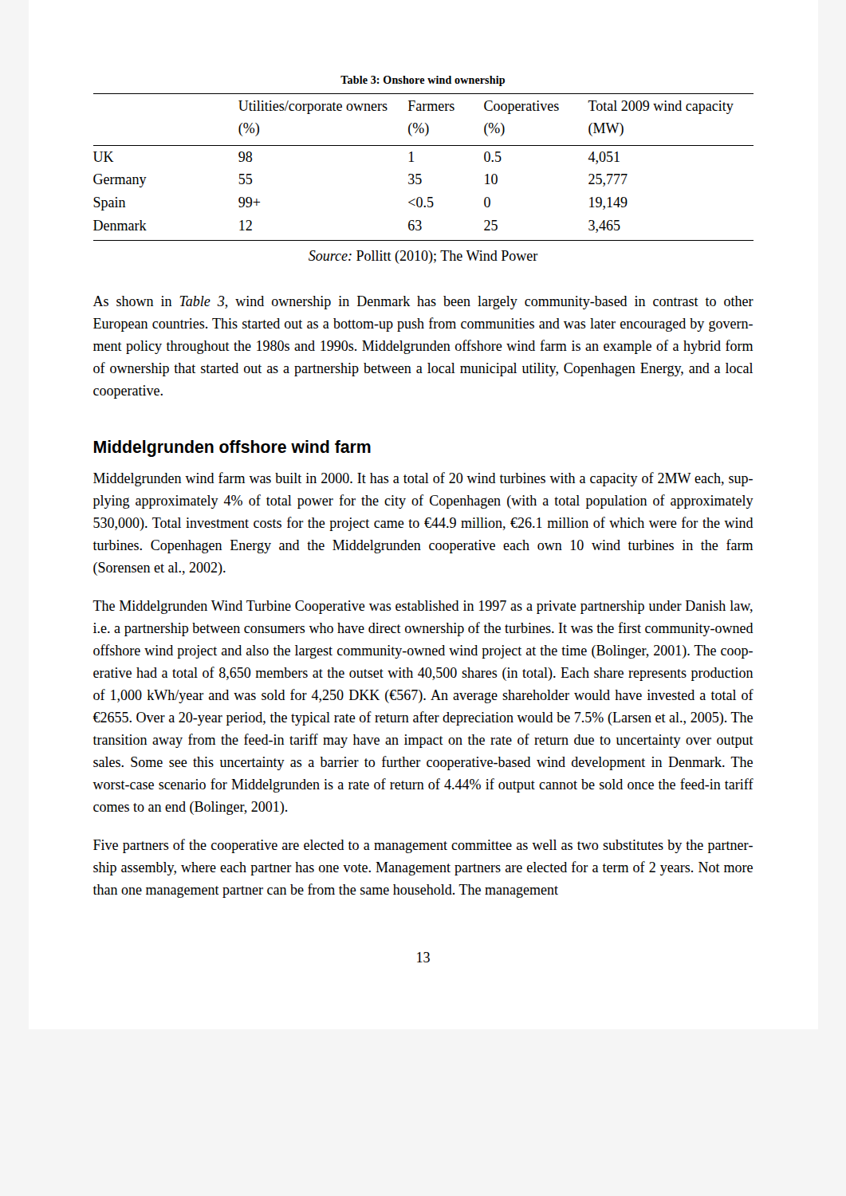Table 3: Onshore wind ownership
| | Utilities/corporate owners (%) | Farmers (%) | Cooperatives (%) | Total 2009 wind capacity (MW) |
| --- | --- | --- | --- | --- |
| UK | 98 | 1 | 0.5 | 4,051 |
| Germany | 55 | 35 | 10 | 25,777 |
| Spain | 99+ | <0.5 | 0 | 19,149 |
| Denmark | 12 | 63 | 25 | 3,465 |
Source: Pollitt (2010); The Wind Power
As shown in Table 3, wind ownership in Denmark has been largely community-based in contrast to other European countries. This started out as a bottom-up push from communities and was later encouraged by government policy throughout the 1980s and 1990s. Middelgrunden offshore wind farm is an example of a hybrid form of ownership that started out as a partnership between a local municipal utility, Copenhagen Energy, and a local cooperative.
Middelgrunden offshore wind farm
Middelgrunden wind farm was built in 2000. It has a total of 20 wind turbines with a capacity of 2MW each, supplying approximately 4% of total power for the city of Copenhagen (with a total population of approximately 530,000). Total investment costs for the project came to €44.9 million, €26.1 million of which were for the wind turbines. Copenhagen Energy and the Middelgrunden cooperative each own 10 wind turbines in the farm (Sorensen et al., 2002).
The Middelgrunden Wind Turbine Cooperative was established in 1997 as a private partnership under Danish law, i.e. a partnership between consumers who have direct ownership of the turbines. It was the first community-owned offshore wind project and also the largest community-owned wind project at the time (Bolinger, 2001). The cooperative had a total of 8,650 members at the outset with 40,500 shares (in total). Each share represents production of 1,000 kWh/year and was sold for 4,250 DKK (€567). An average shareholder would have invested a total of €2655. Over a 20-year period, the typical rate of return after depreciation would be 7.5% (Larsen et al., 2005). The transition away from the feed-in tariff may have an impact on the rate of return due to uncertainty over output sales. Some see this uncertainty as a barrier to further cooperative-based wind development in Denmark. The worst-case scenario for Middelgrunden is a rate of return of 4.44% if output cannot be sold once the feed-in tariff comes to an end (Bolinger, 2001).
Five partners of the cooperative are elected to a management committee as well as two substitutes by the partnership assembly, where each partner has one vote. Management partners are elected for a term of 2 years. Not more than one management partner can be from the same household. The management
13